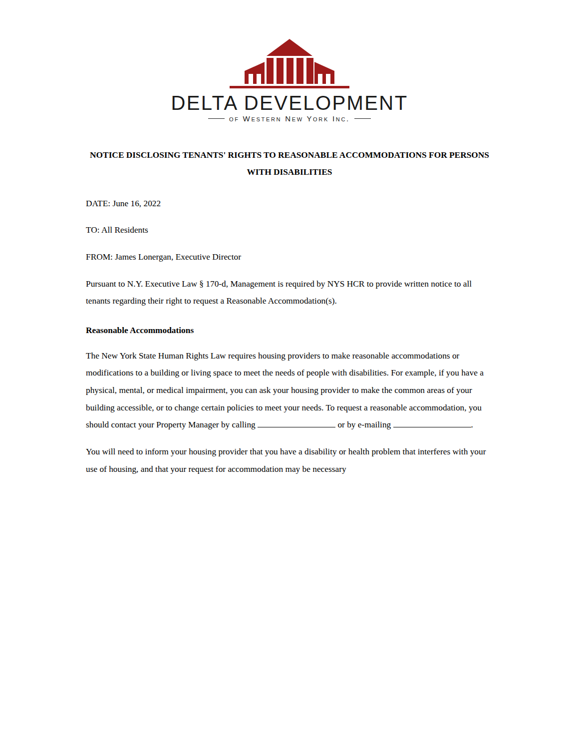DELTA DEVELOPMENT
of Western New York Inc.
Notice Disclosing Tenants' Rights to Reasonable Accommodations for Persons with Disabilities
DATE: June 16, 2022
TO: All Residents
FROM: James Lonergan, Executive Director
Pursuant to N.Y. Executive Law § 170-d, Management is required by NYS HCR to provide written notice to all tenants regarding their right to request a Reasonable Accommodation(s).
Reasonable Accommodations
The New York State Human Rights Law requires housing providers to make reasonable accommodations or modifications to a building or living space to meet the needs of people with disabilities. For example, if you have a physical, mental, or medical impairment, you can ask your housing provider to make the common areas of your building accessible, or to change certain policies to meet your needs. To request a reasonable accommodation, you should contact your Property Manager by calling or by e-mailing .
You will need to inform your housing provider that you have a disability or health problem that interferes with your use of housing, and that your request for accommodation may be necessary